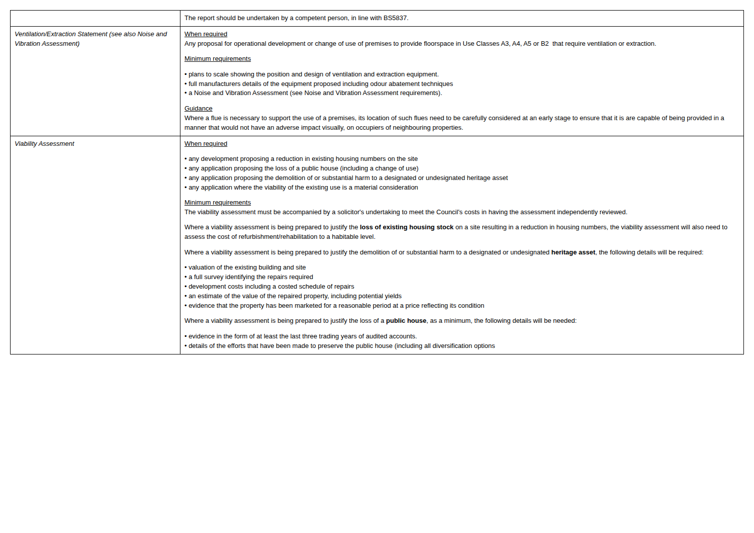| | The report should be undertaken by a competent person, in line with BS5837. |
| Ventilation/Extraction Statement (see also Noise and Vibration Assessment) | When required Any proposal for operational development or change of use of premises to provide floorspace in Use Classes A3, A4, A5 or B2 that require ventilation or extraction. Minimum requirements plans to scale showing the position and design of ventilation and extraction equipment. full manufacturers details of the equipment proposed including odour abatement techniques a Noise and Vibration Assessment (see Noise and Vibration Assessment requirements). Guidance Where a flue is necessary to support the use of a premises, its location of such flues need to be carefully considered at an early stage to ensure that it is are capable of being provided in a manner that would not have an adverse impact visually, on occupiers of neighbouring properties. |
| Viability Assessment | When required any development proposing a reduction in existing housing numbers on the site any application proposing the loss of a public house (including a change of use) any application proposing the demolition of or substantial harm to a designated or undesignated heritage asset any application where the viability of the existing use is a material consideration Minimum requirements The viability assessment must be accompanied by a solicitor's undertaking to meet the Council's costs in having the assessment independently reviewed. Where a viability assessment is being prepared to justify the loss of existing housing stock on a site resulting in a reduction in housing numbers, the viability assessment will also need to assess the cost of refurbishment/rehabilitation to a habitable level. Where a viability assessment is being prepared to justify the demolition of or substantial harm to a designated or undesignated heritage asset , the following details will be required: valuation of the existing building and site a full survey identifying the repairs required development costs including a costed schedule of repairs an estimate of the value of the repaired property, including potential yields evidence that the property has been marketed for a reasonable period at a price reflecting its condition Where a viability assessment is being prepared to justify the loss of a public house , as a minimum, the following details will be needed: evidence in the form of at least the last three trading years of audited accounts. details of the efforts that have been made to preserve the public house (including all diversification options |